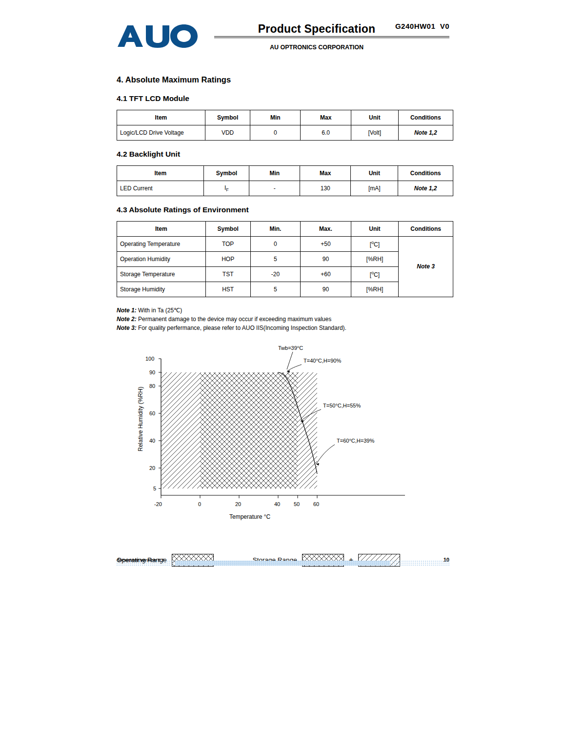Product Specification
AU OPTRONICS CORPORATION
G240HW01 V0
4. Absolute Maximum Ratings
4.1 TFT LCD Module
| Item | Symbol | Min | Max | Unit | Conditions |
| --- | --- | --- | --- | --- | --- |
| Logic/LCD Drive Voltage | VDD | 0 | 6.0 | [Volt] | Note 1,2 |
4.2 Backlight Unit
| Item | Symbol | Min | Max | Unit | Conditions |
| --- | --- | --- | --- | --- | --- |
| LED Current | I F | - | 130 | [mA] | Note 1,2 |
4.3 Absolute Ratings of Environment
| Item | Symbol | Min. | Max. | Unit | Conditions |
| --- | --- | --- | --- | --- | --- |
| Operating Temperature | TOP | 0 | +50 | [ o C] | Note 3 |
| Operation Humidity | HOP | 5 | 90 | [%RH] |
| Storage Temperature | TST | -20 | +60 | [ o C] |
| Storage Humidity | HST | 5 | 90 | [%RH] |
Note 1: With in Ta (25℃)
Note 2: Permanent damage to the device may occur if exceeding maximum values
Note 3: For quality perfermance, please refer to AUO IIS(Incoming Inspection Standard).
100 90 80 60 40 20 5 -20 0 20 40 50 60 Relative Humidity (%RH) Temperature °C Twb=39°C T=40°C,H=90% T=50°C,H=55% T=60°C,H=39%
Operating Range Storage Range +
document version 0.2
10